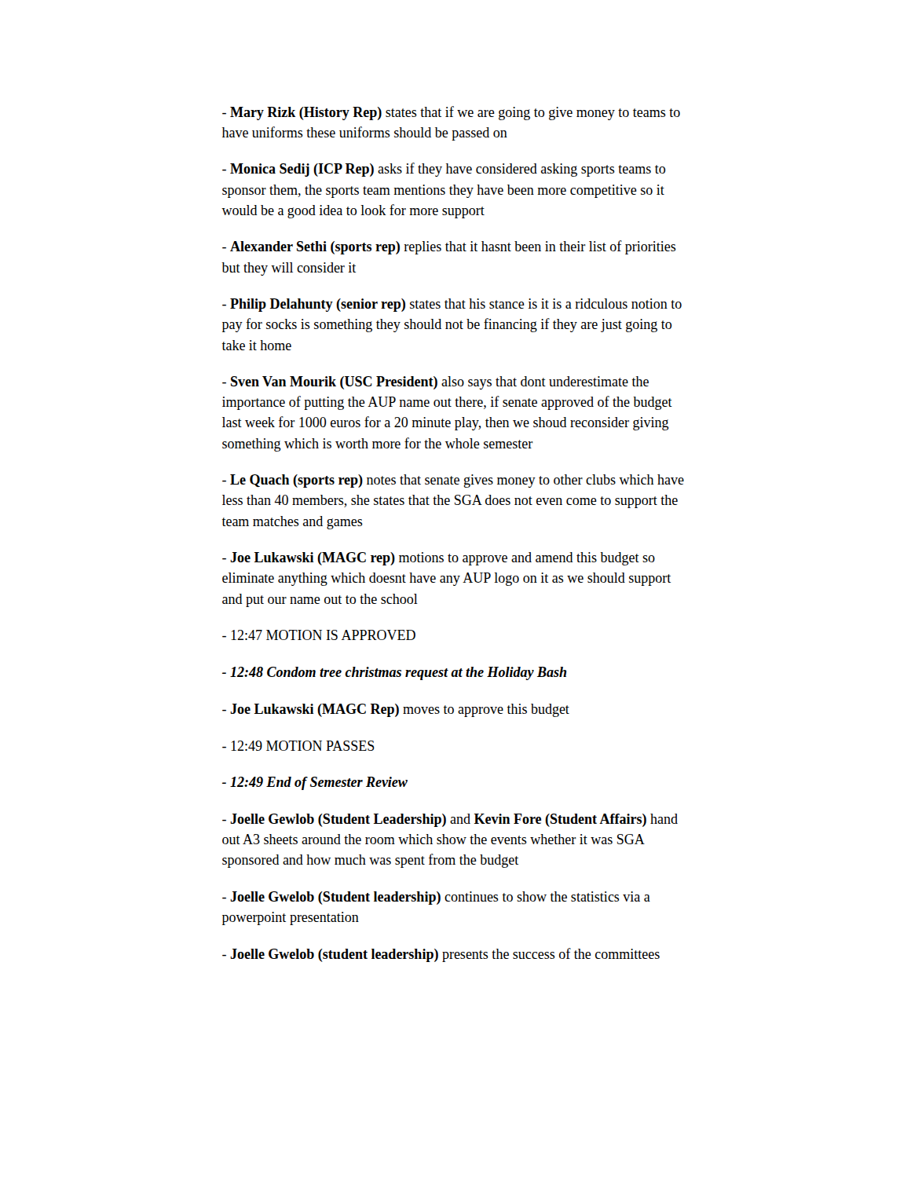- Mary Rizk (History Rep) states that if we are going to give money to teams to have uniforms these uniforms should be passed on
- Monica Sedij (ICP Rep) asks if they have considered asking sports teams to sponsor them, the sports team mentions they have been more competitive so it would be a good idea to look for more support
- Alexander Sethi (sports rep) replies that it hasnt been in their list of priorities but they will consider it
- Philip Delahunty (senior rep) states that his stance is it is a ridculous notion to pay for socks is something they should not be financing if they are just going to take it home
- Sven Van Mourik (USC President) also says that dont underestimate the importance of putting the AUP name out there, if senate approved of the budget last week for 1000 euros for a 20 minute play, then we shoud reconsider giving something which is worth more for the whole semester
- Le Quach (sports rep) notes that senate gives money to other clubs which have less than 40 members, she states that the SGA does not even come to support the team matches and games
- Joe Lukawski (MAGC rep) motions to approve and amend this budget so eliminate anything which doesnt have any AUP logo on it as we should support and put our name out to the school
- 12:47 MOTION IS APPROVED
- 12:48 Condom tree christmas request at the Holiday Bash
- Joe Lukawski (MAGC Rep) moves to approve this budget
- 12:49 MOTION PASSES
- 12:49 End of Semester Review
- Joelle Gewlob (Student Leadership) and Kevin Fore (Student Affairs) hand out A3 sheets around the room which show the events whether it was SGA sponsored and how much was spent from the budget
- Joelle Gwelob (Student leadership) continues to show the statistics via a powerpoint presentation
- Joelle Gwelob (student leadership) presents the success of the committees